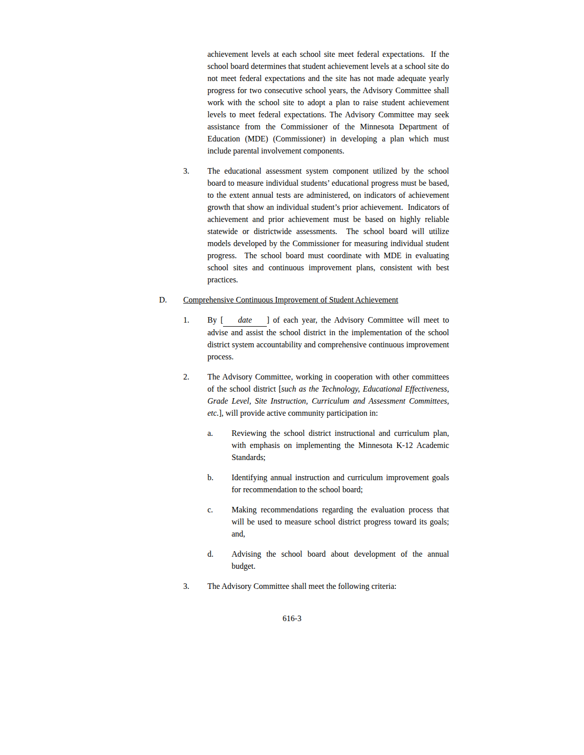achievement levels at each school site meet federal expectations. If the school board determines that student achievement levels at a school site do not meet federal expectations and the site has not made adequate yearly progress for two consecutive school years, the Advisory Committee shall work with the school site to adopt a plan to raise student achievement levels to meet federal expectations. The Advisory Committee may seek assistance from the Commissioner of the Minnesota Department of Education (MDE) (Commissioner) in developing a plan which must include parental involvement components.
3.
The educational assessment system component utilized by the school board to measure individual students’ educational progress must be based, to the extent annual tests are administered, on indicators of achievement growth that show an individual student’s prior achievement. Indicators of achievement and prior achievement must be based on highly reliable statewide or districtwide assessments. The school board will utilize models developed by the Commissioner for measuring individual student progress. The school board must coordinate with MDE in evaluating school sites and continuous improvement plans, consistent with best practices.
D. Comprehensive Continuous Improvement of Student Achievement
1.
By [date] of each year, the Advisory Committee will meet to advise and assist the school district in the implementation of the school district system accountability and comprehensive continuous improvement process.
2.
The Advisory Committee, working in cooperation with other committees of the school district [such as the Technology, Educational Effectiveness, Grade Level, Site Instruction, Curriculum and Assessment Committees, etc.], will provide active community participation in:
a.
Reviewing the school district instructional and curriculum plan, with emphasis on implementing the Minnesota K-12 Academic Standards;
b.
Identifying annual instruction and curriculum improvement goals for recommendation to the school board;
c.
Making recommendations regarding the evaluation process that will be used to measure school district progress toward its goals; and,
d.
Advising the school board about development of the annual budget.
3.
The Advisory Committee shall meet the following criteria:
616-3